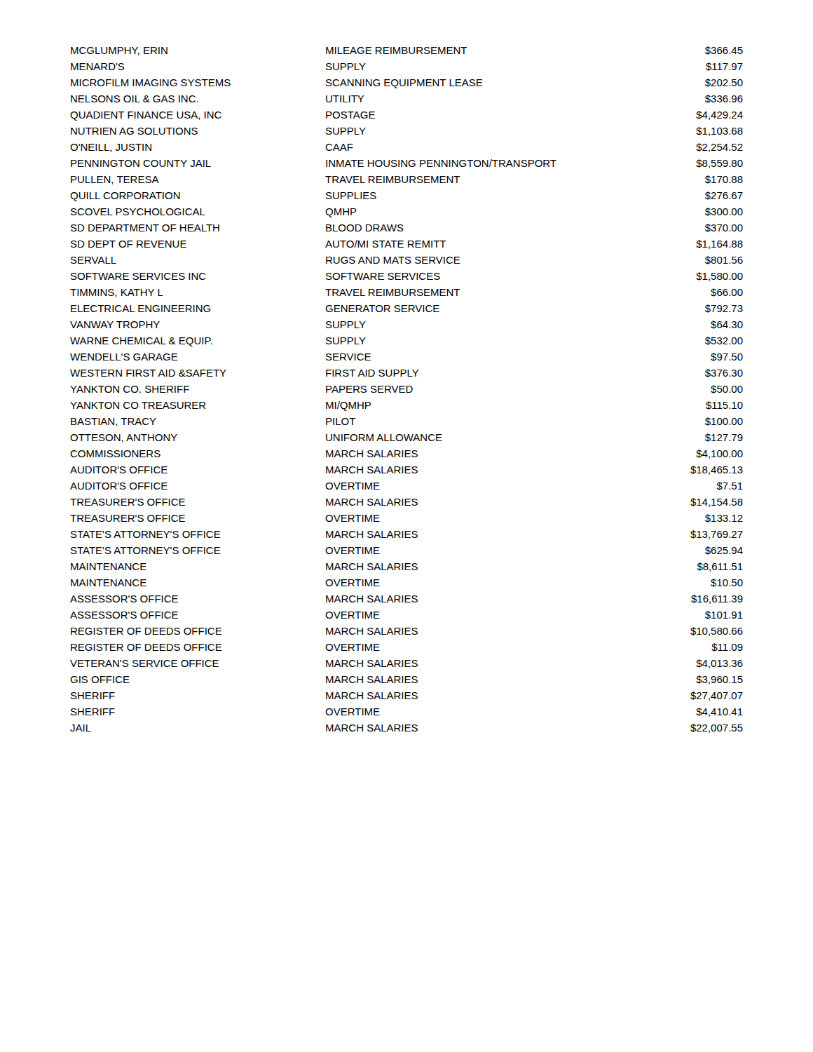| MCGLUMPHY, ERIN | MILEAGE REIMBURSEMENT | $366.45 |
| MENARD'S | SUPPLY | $117.97 |
| MICROFILM IMAGING SYSTEMS | SCANNING EQUIPMENT LEASE | $202.50 |
| NELSONS OIL & GAS INC. | UTILITY | $336.96 |
| QUADIENT FINANCE USA, INC | POSTAGE | $4,429.24 |
| NUTRIEN AG SOLUTIONS | SUPPLY | $1,103.68 |
| O'NEILL, JUSTIN | CAAF | $2,254.52 |
| PENNINGTON COUNTY JAIL | INMATE HOUSING PENNINGTON/TRANSPORT | $8,559.80 |
| PULLEN, TERESA | TRAVEL REIMBURSEMENT | $170.88 |
| QUILL CORPORATION | SUPPLIES | $276.67 |
| SCOVEL PSYCHOLOGICAL | QMHP | $300.00 |
| SD DEPARTMENT OF HEALTH | BLOOD DRAWS | $370.00 |
| SD DEPT OF REVENUE | AUTO/MI STATE REMITT | $1,164.88 |
| SERVALL | RUGS AND MATS SERVICE | $801.56 |
| SOFTWARE SERVICES INC | SOFTWARE SERVICES | $1,580.00 |
| TIMMINS, KATHY L | TRAVEL REIMBURSEMENT | $66.00 |
| ELECTRICAL ENGINEERING | GENERATOR SERVICE | $792.73 |
| VANWAY TROPHY | SUPPLY | $64.30 |
| WARNE CHEMICAL & EQUIP. | SUPPLY | $532.00 |
| WENDELL'S GARAGE | SERVICE | $97.50 |
| WESTERN FIRST AID &SAFETY | FIRST AID SUPPLY | $376.30 |
| YANKTON CO. SHERIFF | PAPERS SERVED | $50.00 |
| YANKTON CO TREASURER | MI/QMHP | $115.10 |
| BASTIAN, TRACY | PILOT | $100.00 |
| OTTESON, ANTHONY | UNIFORM ALLOWANCE | $127.79 |
| COMMISSIONERS | MARCH SALARIES | $4,100.00 |
| AUDITOR'S OFFICE | MARCH SALARIES | $18,465.13 |
| AUDITOR'S OFFICE | OVERTIME | $7.51 |
| TREASURER'S OFFICE | MARCH SALARIES | $14,154.58 |
| TREASURER'S OFFICE | OVERTIME | $133.12 |
| STATE'S ATTORNEY'S OFFICE | MARCH SALARIES | $13,769.27 |
| STATE'S ATTORNEY'S OFFICE | OVERTIME | $625.94 |
| MAINTENANCE | MARCH SALARIES | $8,611.51 |
| MAINTENANCE | OVERTIME | $10.50 |
| ASSESSOR'S OFFICE | MARCH SALARIES | $16,611.39 |
| ASSESSOR'S OFFICE | OVERTIME | $101.91 |
| REGISTER OF DEEDS OFFICE | MARCH SALARIES | $10,580.66 |
| REGISTER OF DEEDS OFFICE | OVERTIME | $11.09 |
| VETERAN'S SERVICE OFFICE | MARCH SALARIES | $4,013.36 |
| GIS OFFICE | MARCH SALARIES | $3,960.15 |
| SHERIFF | MARCH SALARIES | $27,407.07 |
| SHERIFF | OVERTIME | $4,410.41 |
| JAIL | MARCH SALARIES | $22,007.55 |